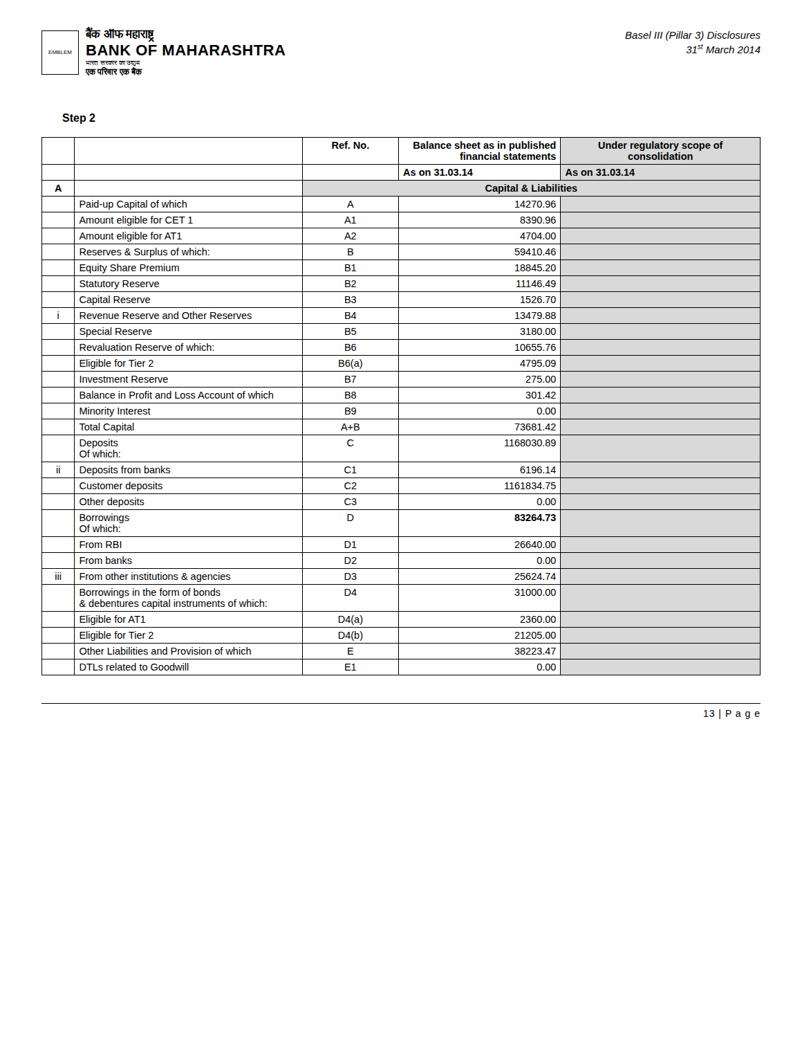EMBLEM
बैंक ऑफ महाराष्ट्र
BANK OF MAHARASHTRA
भारत सरकार का उद्यम
एक परिवार एक बैंक
Basel III (Pillar 3) Disclosures
31st March 2014
Step 2
| | | Ref. No. | Balance sheet as in published financial statements | Under regulatory scope of consolidation |
| --- | --- | --- | --- | --- |
| | | | As on 31.03.14 | As on 31.03.14 |
| A | | Capital & Liabilities |
| | Paid-up Capital of which | A | 14270.96 | |
| | Amount eligible for CET 1 | A1 | 8390.96 | |
| | Amount eligible for AT1 | A2 | 4704.00 | |
| | Reserves & Surplus of which: | B | 59410.46 | |
| | Equity Share Premium | B1 | 18845.20 | |
| | Statutory Reserve | B2 | 11146.49 | |
| | Capital Reserve | B3 | 1526.70 | |
| i | Revenue Reserve and Other Reserves | B4 | 13479.88 | |
| | Special Reserve | B5 | 3180.00 | |
| | Revaluation Reserve of which: | B6 | 10655.76 | |
| | Eligible for Tier 2 | B6(a) | 4795.09 | |
| | Investment Reserve | B7 | 275.00 | |
| | Balance in Profit and Loss Account of which | B8 | 301.42 | |
| | Minority Interest | B9 | 0.00 | |
| | Total Capital | A+B | 73681.42 | |
| | Deposits Of which: | C | 1168030.89 | |
| ii | Deposits from banks | C1 | 6196.14 | |
| | Customer deposits | C2 | 1161834.75 | |
| | Other deposits | C3 | 0.00 | |
| | Borrowings Of which: | D | 83264.73 | |
| | From RBI | D1 | 26640.00 | |
| | From banks | D2 | 0.00 | |
| iii | From other institutions & agencies | D3 | 25624.74 | |
| | Borrowings in the form of bonds & debentures capital instruments of which: | D4 | 31000.00 | |
| | Eligible for AT1 | D4(a) | 2360.00 | |
| | Eligible for Tier 2 | D4(b) | 21205.00 | |
| | Other Liabilities and Provision of which | E | 38223.47 | |
| | DTLs related to Goodwill | E1 | 0.00 | |
13 | P a g e